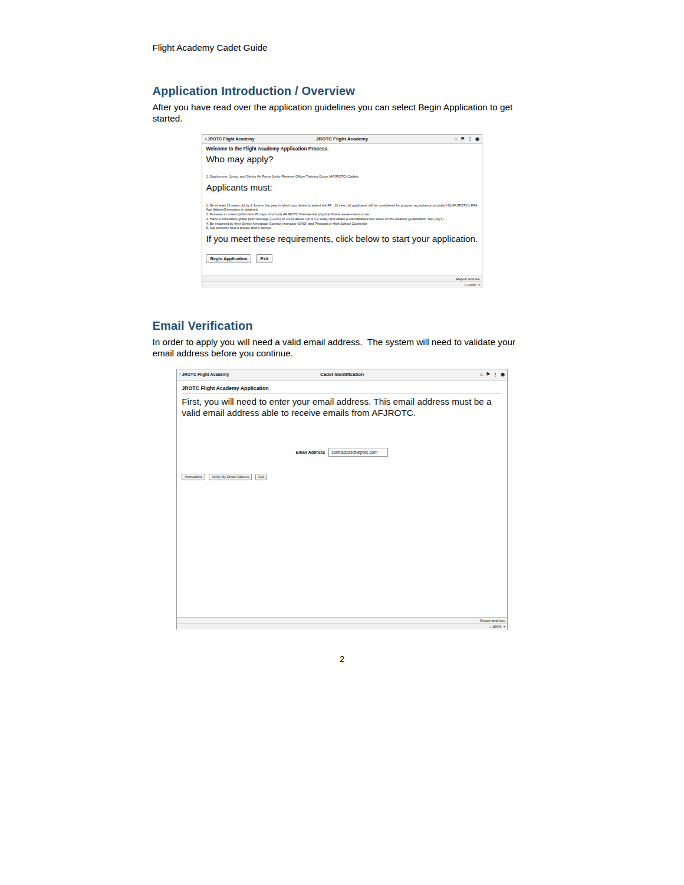Flight Academy Cadet Guide
Application Introduction / Overview
After you have read over the application guidelines you can select Begin Application to get started.
‹ JROTC Flight Academy
JROTC Flight Academy
⌂⚑⋮◉
Welcome to the Flight Academy Application Process.
Who may apply?
1. Sophomore, Junior, and Senior Air Force Junior Reserve Officer Training Corps (AFJROTC) Cadets.
Applicants must:
1. Be at least 16 years old by 1 June in the year in which you desire to attend the FA. 16 year old applicants will be considered for program acceptance provided HQ AFJROTC's FAA Age Waiver/Exemption is obtained.
2. Possess a current (within first 45 days of school) AFJROTC Presidential physical fitness assessment score.
3. Have a cumulative grade point average (CGPA) of 3.0 or above (on a 4.0 scale) and obtain a standardized test score on the Aviation Qualification Test (AQT).
4. Be endorsed by their Senior Aerospace Science Instructor (SASI) and Principal or High School Counselor
5. Not currently hold a private pilot's license.
If you meet these requirements, click below to start your application.
Begin Application
Exit
Report and Iss
⌕ 100% ▾
Email Verification
In order to apply you will need a valid email address. The system will need to validate your email address before you continue.
‹ JROTC Flight Academy
Cadet Identification
⌂⚑⋮◉
JROTC Flight Academy Application
First, you will need to enter your email address. This email address must be a valid email address able to receive emails from AFJROTC.
Email Address
contractors@afjrotc.com
Instructions
Verify My Email Address
Exit
Report and Issu
⌕ 100% ▾
2